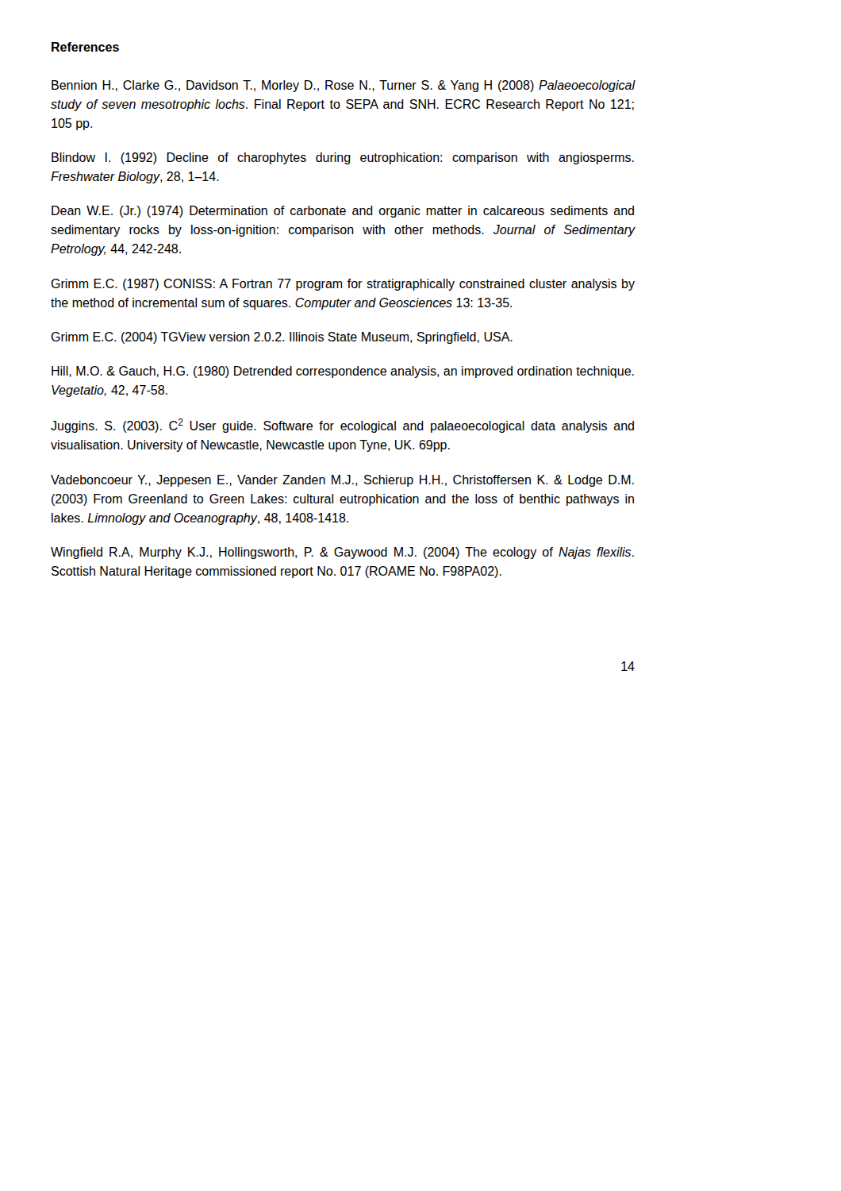References
Bennion H., Clarke G., Davidson T., Morley D., Rose N., Turner S. & Yang H (2008) Palaeoecological study of seven mesotrophic lochs. Final Report to SEPA and SNH. ECRC Research Report No 121; 105 pp.
Blindow I. (1992) Decline of charophytes during eutrophication: comparison with angiosperms. Freshwater Biology, 28, 1–14.
Dean W.E. (Jr.) (1974) Determination of carbonate and organic matter in calcareous sediments and sedimentary rocks by loss-on-ignition: comparison with other methods. Journal of Sedimentary Petrology, 44, 242-248.
Grimm E.C. (1987) CONISS: A Fortran 77 program for stratigraphically constrained cluster analysis by the method of incremental sum of squares. Computer and Geosciences 13: 13-35.
Grimm E.C. (2004) TGView version 2.0.2. Illinois State Museum, Springfield, USA.
Hill, M.O. & Gauch, H.G. (1980) Detrended correspondence analysis, an improved ordination technique. Vegetatio, 42, 47-58.
Juggins. S. (2003). C2 User guide. Software for ecological and palaeoecological data analysis and visualisation. University of Newcastle, Newcastle upon Tyne, UK. 69pp.
Vadeboncoeur Y., Jeppesen E., Vander Zanden M.J., Schierup H.H., Christoffersen K. & Lodge D.M. (2003) From Greenland to Green Lakes: cultural eutrophication and the loss of benthic pathways in lakes. Limnology and Oceanography, 48, 1408-1418.
Wingfield R.A, Murphy K.J., Hollingsworth, P. & Gaywood M.J. (2004) The ecology of Najas flexilis. Scottish Natural Heritage commissioned report No. 017 (ROAME No. F98PA02).
14